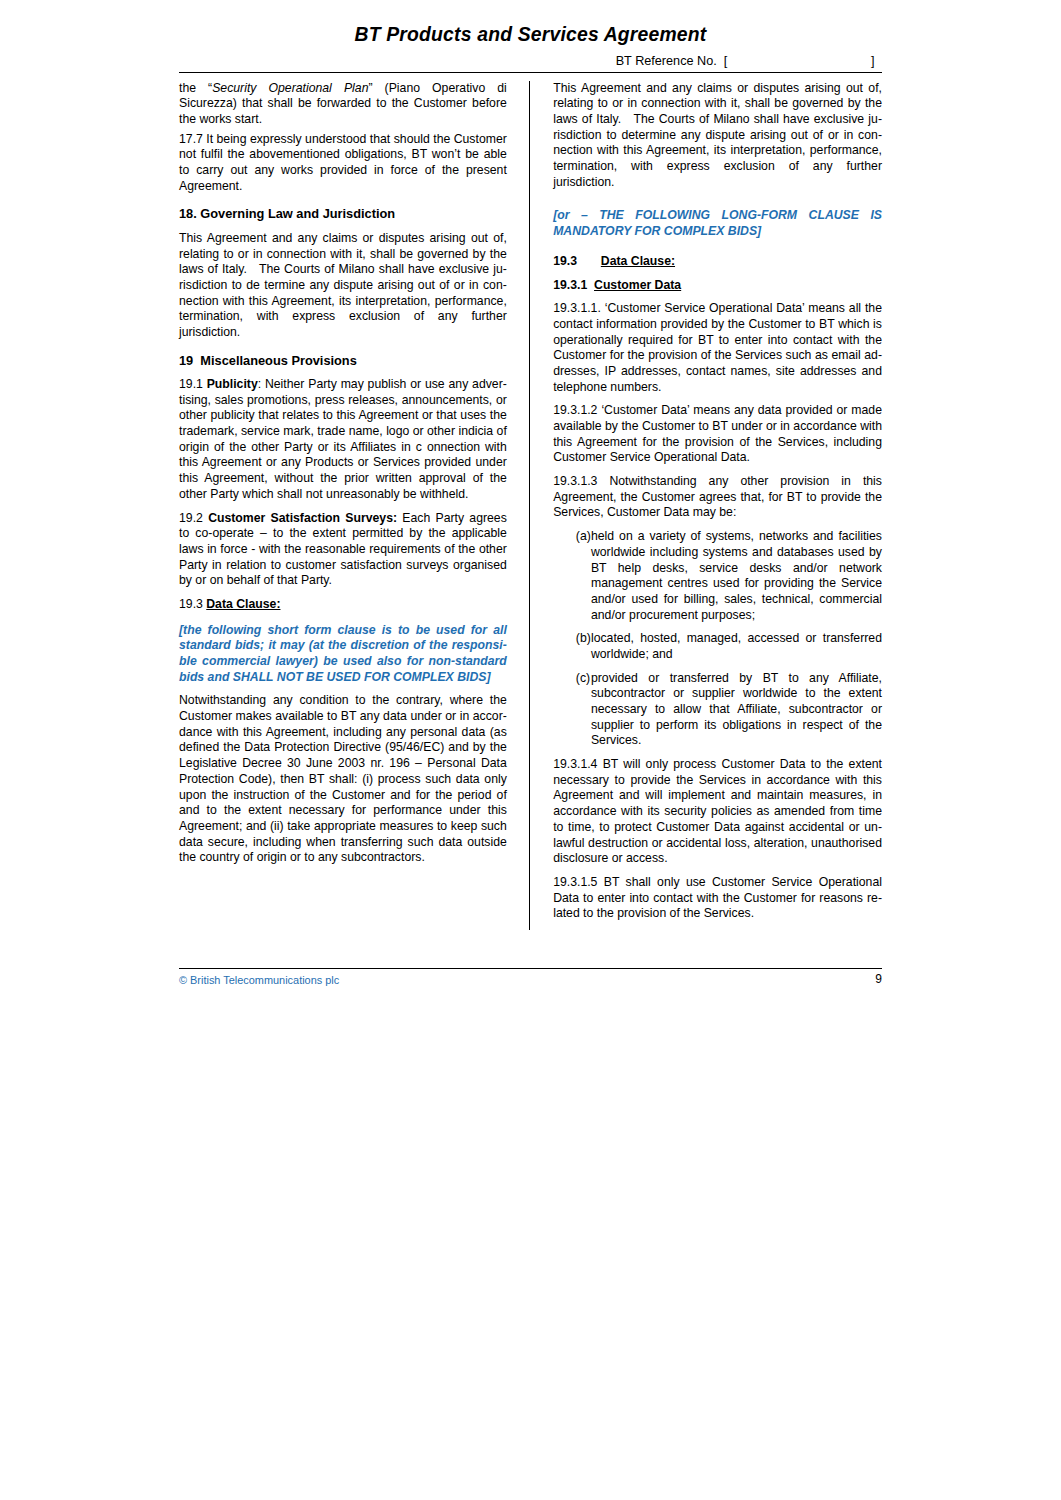BT Products and Services Agreement
BT Reference No. [ ]
the “Security Operational Plan” (Piano Operativo di Sicurezza) that shall be forwarded to the Customer before the works start.
17.7 It being expressly understood that should the Customer not fulfil the abovementioned obligations, BT won’t be able to carry out any works provided in force of the present Agreement.
18. Governing Law and Jurisdiction
This Agreement and any claims or disputes arising out of, relating to or in connection with it, shall be governed by the laws of Italy. The Courts of Milano shall have exclusive jurisdiction to de termine any dispute arising out of or in connection with this Agreement, its interpretation, performance, termination, with express exclusion of any further jurisdiction.
19 Miscellaneous Provisions
19.1 Publicity: Neither Party may publish or use any advertising, sales promotions, press releases, announcements, or other publicity that relates to this Agreement or that uses the trademark, service mark, trade name, logo or other indicia of origin of the other Party or its Affiliates in c onnection with this Agreement or any Products or Services provided under this Agreement, without the prior written approval of the other Party which shall not unreasonably be withheld.
19.2 Customer Satisfaction Surveys: Each Party agrees to co-operate – to the extent permitted by the applicable laws in force - with the reasonable requirements of the other Party in relation to customer satisfaction surveys organised by or on behalf of that Party.
19.3 Data Clause:
[the following short form clause is to be used for all standard bids; it may (at the discretion of the responsible commercial lawyer) be used also for non-standard bids and SHALL NOT BE USED FOR COMPLEX BIDS]
Notwithstanding any condition to the contrary, where the Customer makes available to BT any data under or in accordance with this Agreement, including any personal data (as defined the Data Protection Directive (95/46/EC) and by the Legislative Decree 30 June 2003 nr. 196 – Personal Data Protection Code), then BT shall: (i) process such data only upon the instruction of the Customer and for the period of and to the extent necessary for performance under this Agreement; and (ii) take appropriate measures to keep such data secure, including when transferring such data outside the country of origin or to any subcontractors.
This Agreement and any claims or disputes arising out of, relating to or in connection with it, shall be governed by the laws of Italy. The Courts of Milano shall have exclusive jurisdiction to determine any dispute arising out of or in connection with this Agreement, its interpretation, performance, termination, with express exclusion of any further jurisdiction.
[or – THE FOLLOWING LONG-FORM CLAUSE IS MANDATORY FOR COMPLEX BIDS]
19.3 Data Clause:
19.3.1 Customer Data
19.3.1.1. ‘Customer Service Operational Data’ means all the contact information provided by the Customer to BT which is operationally required for BT to enter into contact with the Customer for the provision of the Services such as email addresses, IP addresses, contact names, site addresses and telephone numbers.
19.3.1.2 ‘Customer Data’ means any data provided or made available by the Customer to BT under or in accordance with this Agreement for the provision of the Services, including Customer Service Operational Data.
19.3.1.3 Notwithstanding any other provision in this Agreement, the Customer agrees that, for BT to provide the Services, Customer Data may be:
(a) held on a variety of systems, networks and facilities worldwide including systems and databases used by BT help desks, service desks and/or network management centres used for providing the Service and/or used for billing, sales, technical, commercial and/or procurement purposes;
(b) located, hosted, managed, accessed or transferred worldwide; and
(c) provided or transferred by BT to any Affiliate, subcontractor or supplier worldwide to the extent necessary to allow that Affiliate, subcontractor or supplier to perform its obligations in respect of the Services.
19.3.1.4 BT will only process Customer Data to the extent necessary to provide the Services in accordance with this Agreement and will implement and maintain measures, in accordance with its security policies as amended from time to time, to protect Customer Data against accidental or unlawful destruction or accidental loss, alteration, unauthorised disclosure or access.
19.3.1.5 BT shall only use Customer Service Operational Data to enter into contact with the Customer for reasons related to the provision of the Services.
© British Telecommunications plc
9